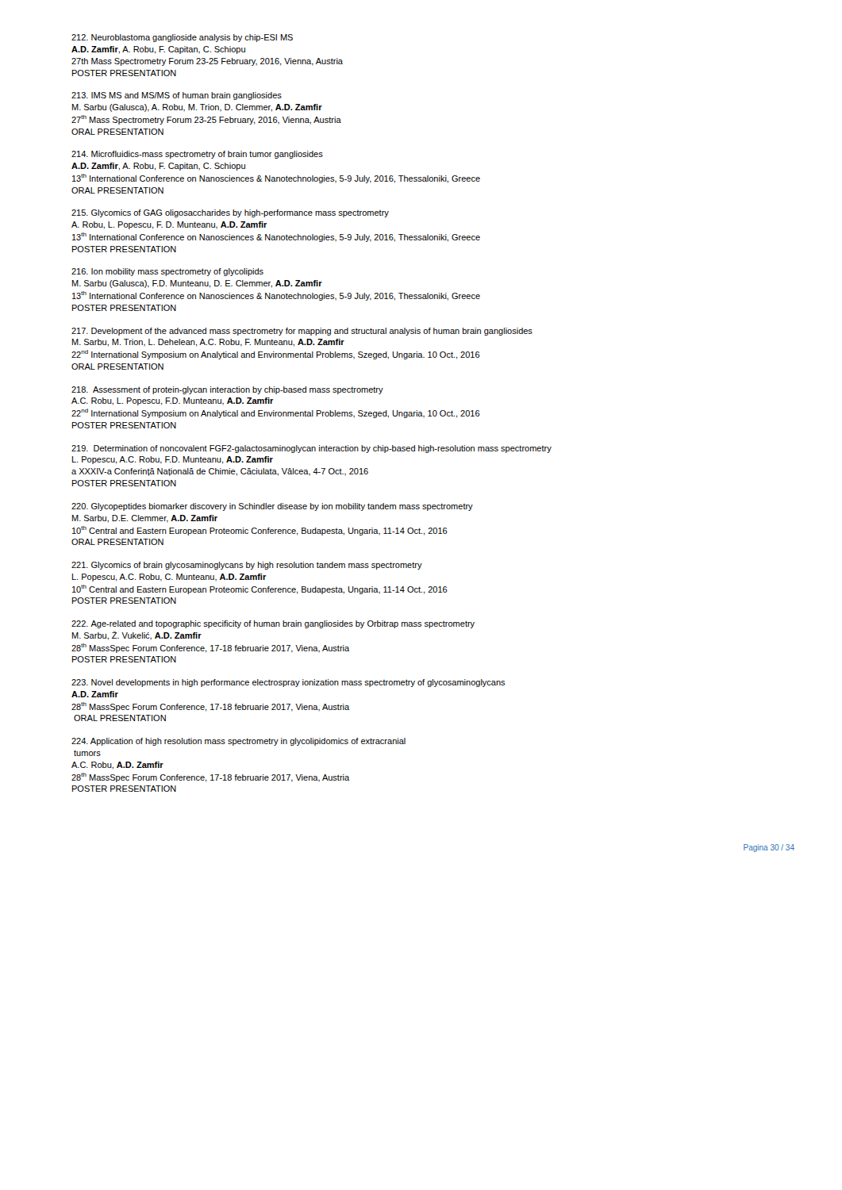212. Neuroblastoma ganglioside analysis by chip-ESI MS
A.D. Zamfir, A. Robu, F. Capitan, C. Schiopu
27th Mass Spectrometry Forum 23-25 February, 2016, Vienna, Austria
POSTER PRESENTATION
213. IMS MS and MS/MS of human brain gangliosides
M. Sarbu (Galusca), A. Robu, M. Trion, D. Clemmer, A.D. Zamfir
27th Mass Spectrometry Forum 23-25 February, 2016, Vienna, Austria
ORAL PRESENTATION
214. Microfluidics-mass spectrometry of brain tumor gangliosides
A.D. Zamfir, A. Robu, F. Capitan, C. Schiopu
13th International Conference on Nanosciences & Nanotechnologies, 5-9 July, 2016, Thessaloniki, Greece
ORAL PRESENTATION
215. Glycomics of GAG oligosaccharides by high-performance mass spectrometry
A. Robu, L. Popescu, F. D. Munteanu, A.D. Zamfir
13th International Conference on Nanosciences & Nanotechnologies, 5-9 July, 2016, Thessaloniki, Greece
POSTER PRESENTATION
216. Ion mobility mass spectrometry of glycolipids
M. Sarbu (Galusca), F.D. Munteanu, D. E. Clemmer, A.D. Zamfir
13th International Conference on Nanosciences & Nanotechnologies, 5-9 July, 2016, Thessaloniki, Greece
POSTER PRESENTATION
217. Development of the advanced mass spectrometry for mapping and structural analysis of human brain gangliosides
M. Sarbu, M. Trion, L. Dehelean, A.C. Robu, F. Munteanu, A.D. Zamfir
22nd International Symposium on Analytical and Environmental Problems, Szeged, Ungaria. 10 Oct., 2016
ORAL PRESENTATION
218. Assessment of protein-glycan interaction by chip-based mass spectrometry
A.C. Robu, L. Popescu, F.D. Munteanu, A.D. Zamfir
22nd International Symposium on Analytical and Environmental Problems, Szeged, Ungaria, 10 Oct., 2016
POSTER PRESENTATION
219. Determination of noncovalent FGF2-galactosaminoglycan interaction by chip-based high-resolution mass spectrometry
L. Popescu, A.C. Robu, F.D. Munteanu, A.D. Zamfir
a XXXIV-a Conferință Națională de Chimie, Căciulata, Vâlcea, 4-7 Oct., 2016
POSTER PRESENTATION
220. Glycopeptides biomarker discovery in Schindler disease by ion mobility tandem mass spectrometry
M. Sarbu, D.E. Clemmer, A.D. Zamfir
10th Central and Eastern European Proteomic Conference, Budapesta, Ungaria, 11-14 Oct., 2016
ORAL PRESENTATION
221. Glycomics of brain glycosaminoglycans by high resolution tandem mass spectrometry
L. Popescu, A.C. Robu, C. Munteanu, A.D. Zamfir
10th Central and Eastern European Proteomic Conference, Budapesta, Ungaria, 11-14 Oct., 2016
POSTER PRESENTATION
222. Age-related and topographic specificity of human brain gangliosides by Orbitrap mass spectrometry
M. Sarbu, Ž. Vukelić, A.D. Zamfir
28th MassSpec Forum Conference, 17-18 februarie 2017, Viena, Austria
POSTER PRESENTATION
223. Novel developments in high performance electrospray ionization mass spectrometry of glycosaminoglycans
A.D. Zamfir
28th MassSpec Forum Conference, 17-18 februarie 2017, Viena, Austria
ORAL PRESENTATION
224. Application of high resolution mass spectrometry in glycolipidomics of extracranial
tumors
A.C. Robu, A.D. Zamfir
28th MassSpec Forum Conference, 17-18 februarie 2017, Viena, Austria
POSTER PRESENTATION
Pagina 30 / 34